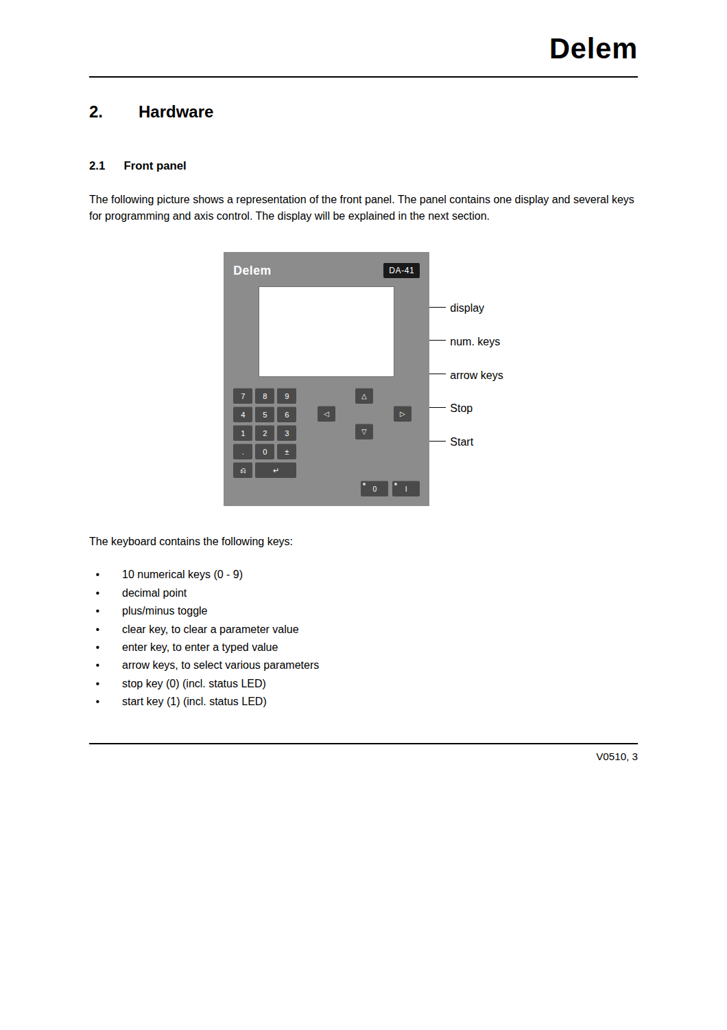Delem
2. Hardware
2.1 Front panel
The following picture shows a representation of the front panel. The panel contains one display and several keys for programming and axis control. The display will be explained in the next section.
Delem DA-41
7
8
9
4
5
6
1
2
3
.
0
±
⎌
↵
△
◁
▷
▽
0
I
display
num. keys
arrow keys
Stop
Start
The keyboard contains the following keys:
10 numerical keys (0 - 9)
decimal point
plus/minus toggle
clear key, to clear a parameter value
enter key, to enter a typed value
arrow keys, to select various parameters
stop key (0) (incl. status LED)
start key (1) (incl. status LED)
V0510, 3